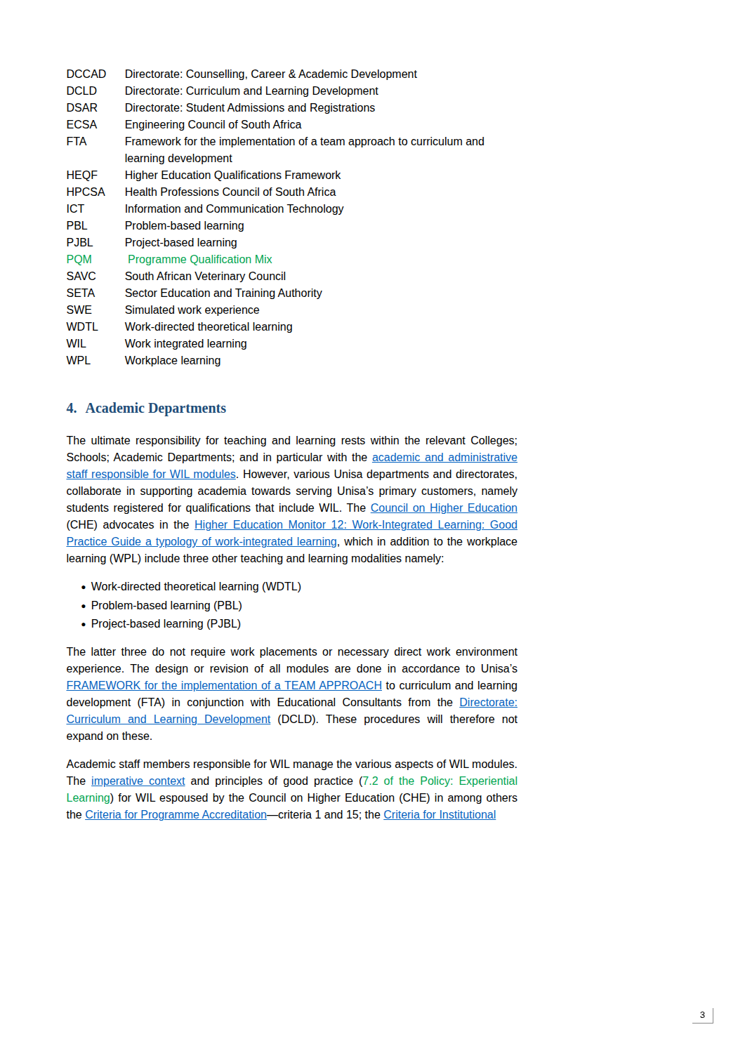DCCAD Directorate: Counselling, Career & Academic Development
DCLD Directorate: Curriculum and Learning Development
DSAR Directorate: Student Admissions and Registrations
ECSA Engineering Council of South Africa
FTA Framework for the implementation of a team approach to curriculum and learning development
HEQF Higher Education Qualifications Framework
HPCSA Health Professions Council of South Africa
ICT Information and Communication Technology
PBL Problem-based learning
PJBL Project-based learning
PQM Programme Qualification Mix
SAVC South African Veterinary Council
SETA Sector Education and Training Authority
SWE Simulated work experience
WDTL Work-directed theoretical learning
WIL Work integrated learning
WPL Workplace learning
4. Academic Departments
The ultimate responsibility for teaching and learning rests within the relevant Colleges; Schools; Academic Departments; and in particular with the academic and administrative staff responsible for WIL modules. However, various Unisa departments and directorates, collaborate in supporting academia towards serving Unisa’s primary customers, namely students registered for qualifications that include WIL. The Council on Higher Education (CHE) advocates in the Higher Education Monitor 12: Work-Integrated Learning: Good Practice Guide a typology of work-integrated learning, which in addition to the workplace learning (WPL) include three other teaching and learning modalities namely:
Work-directed theoretical learning (WDTL)
Problem-based learning (PBL)
Project-based learning (PJBL)
The latter three do not require work placements or necessary direct work environment experience. The design or revision of all modules are done in accordance to Unisa’s FRAMEWORK for the implementation of a TEAM APPROACH to curriculum and learning development (FTA) in conjunction with Educational Consultants from the Directorate: Curriculum and Learning Development (DCLD). These procedures will therefore not expand on these.
Academic staff members responsible for WIL manage the various aspects of WIL modules. The imperative context and principles of good practice (7.2 of the Policy: Experiential Learning) for WIL espoused by the Council on Higher Education (CHE) in among others the Criteria for Programme Accreditation—criteria 1 and 15; the Criteria for Institutional
3